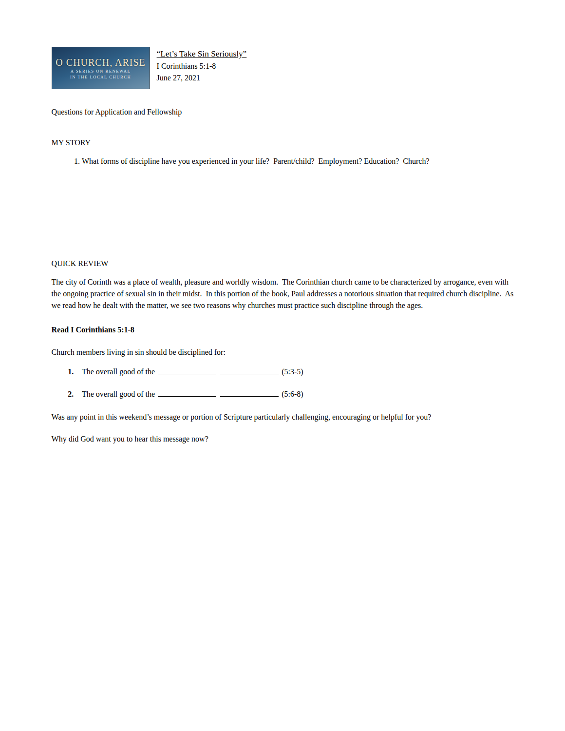O CHURCH, ARISE
A SERIES ON RENEWAL
IN THE LOCAL CHURCH
“Let’s Take Sin Seriously” I Corinthians 5:1-8 June 27, 2021
Questions for Application and Fellowship
MY STORY
What forms of discipline have you experienced in your life? Parent/child? Employment? Education? Church?
QUICK REVIEW
The city of Corinth was a place of wealth, pleasure and worldly wisdom. The Corinthian church came to be characterized by arrogance, even with the ongoing practice of sexual sin in their midst. In this portion of the book, Paul addresses a notorious situation that required church discipline. As we read how he dealt with the matter, we see two reasons why churches must practice such discipline through the ages.
Read I Corinthians 5:1-8
Church members living in sin should be disciplined for:
The overall good of the (5:3-5)
The overall good of the (5:6-8)
Was any point in this weekend’s message or portion of Scripture particularly challenging, encouraging or helpful for you?
Why did God want you to hear this message now?